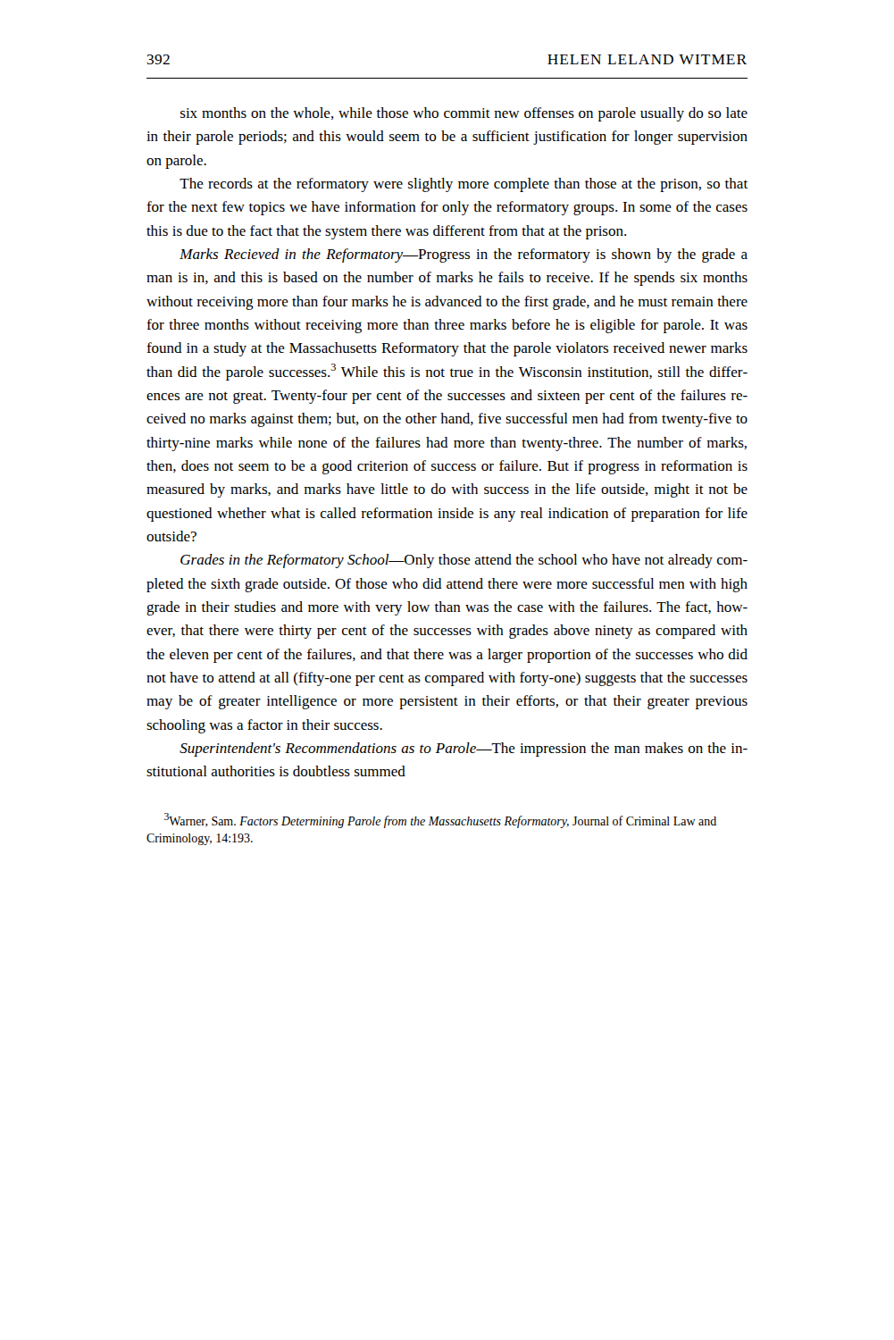392 Helen Leland Witmer
six months on the whole, while those who commit new offenses on parole usually do so late in their parole periods; and this would seem to be a sufficient justification for longer supervision on parole.
The records at the reformatory were slightly more complete than those at the prison, so that for the next few topics we have information for only the reformatory groups. In some of the cases this is due to the fact that the system there was different from that at the prison.
Marks Recieved in the Reformatory—Progress in the reformatory is shown by the grade a man is in, and this is based on the number of marks he fails to receive. If he spends six months without receiving more than four marks he is advanced to the first grade, and he must remain there for three months without receiving more than three marks before he is eligible for parole. It was found in a study at the Massachusetts Reformatory that the parole violators received newer marks than did the parole successes.3 While this is not true in the Wisconsin institution, still the differences are not great. Twenty-four per cent of the successes and sixteen per cent of the failures received no marks against them; but, on the other hand, five successful men had from twenty-five to thirty-nine marks while none of the failures had more than twenty-three. The number of marks, then, does not seem to be a good criterion of success or failure. But if progress in reformation is measured by marks, and marks have little to do with success in the life outside, might it not be questioned whether what is called reformation inside is any real indication of preparation for life outside?
Grades in the Reformatory School—Only those attend the school who have not already completed the sixth grade outside. Of those who did attend there were more successful men with high grade in their studies and more with very low than was the case with the failures. The fact, however, that there were thirty per cent of the successes with grades above ninety as compared with the eleven per cent of the failures, and that there was a larger proportion of the successes who did not have to attend at all (fifty-one per cent as compared with forty-one) suggests that the successes may be of greater intelligence or more persistent in their efforts, or that their greater previous schooling was a factor in their success.
Superintendent's Recommendations as to Parole—The impression the man makes on the institutional authorities is doubtless summed
3Warner, Sam. Factors Determining Parole from the Massachusetts Reformatory, Journal of Criminal Law and Criminology, 14:193.